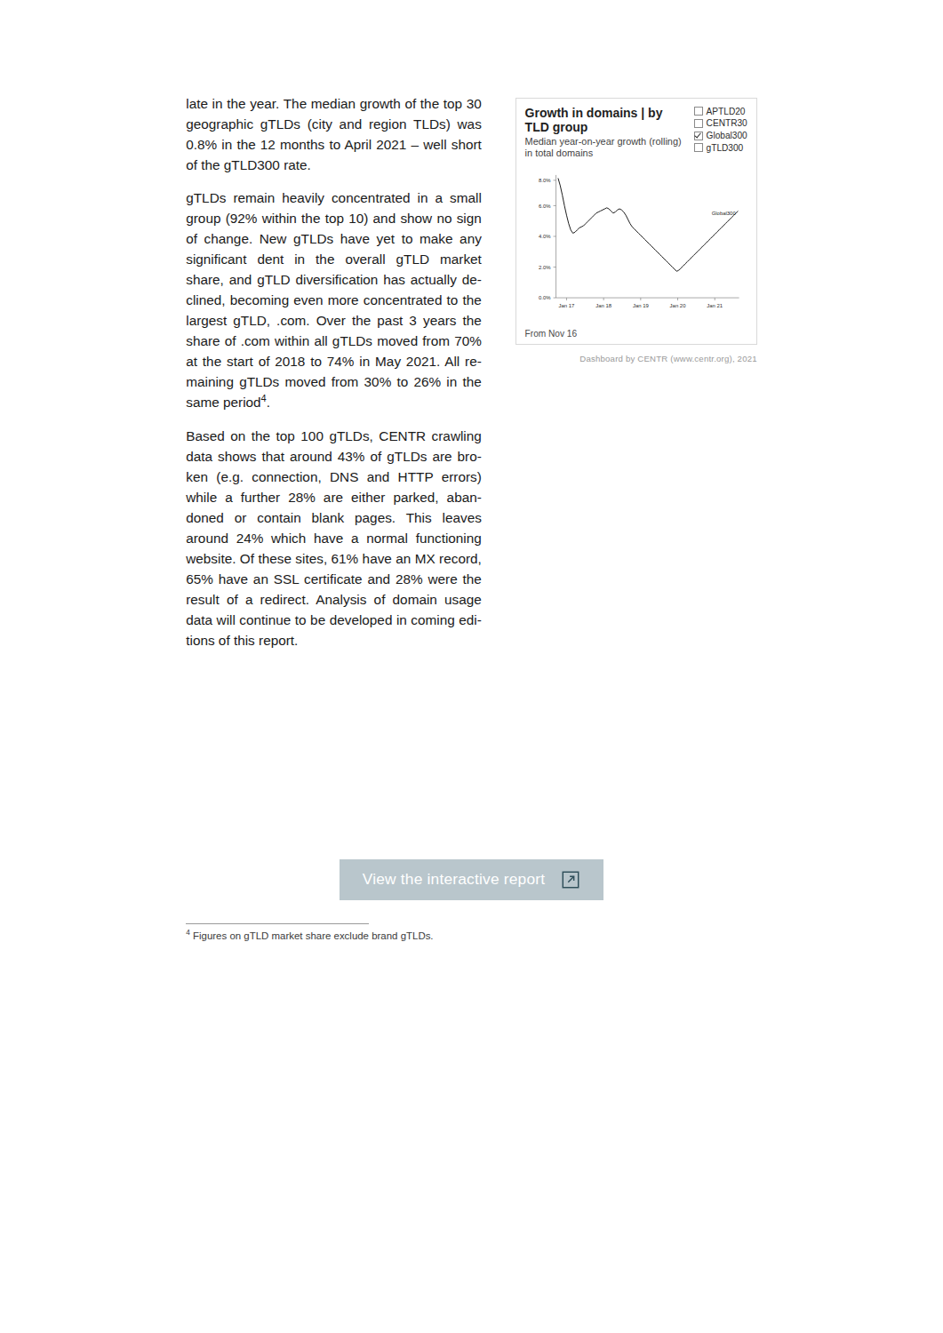late in the year. The median growth of the top 30 geographic gTLDs (city and region TLDs) was 0.8% in the 12 months to April 2021 – well short of the gTLD300 rate.
gTLDs remain heavily concentrated in a small group (92% within the top 10) and show no sign of change. New gTLDs have yet to make any significant dent in the overall gTLD market share, and gTLD diversification has actually declined, becoming even more concentrated to the largest gTLD, .com. Over the past 3 years the share of .com within all gTLDs moved from 70% at the start of 2018 to 74% in May 2021. All remaining gTLDs moved from 30% to 26% in the same period4.
Based on the top 100 gTLDs, CENTR crawling data shows that around 43% of gTLDs are broken (e.g. connection, DNS and HTTP errors) while a further 28% are either parked, abandoned or contain blank pages. This leaves around 24% which have a normal functioning website. Of these sites, 61% have an MX record, 65% have an SSL certificate and 28% were the result of a redirect. Analysis of domain usage data will continue to be developed in coming editions of this report.
Growth in domains | by TLD group
Median year-on-year growth (rolling) in total domains
APTLD20
CENTR30
Global300
gTLD300
0.0% 2.0% 4.0% 6.0% 8.0% Jan 17 Jan 18 Jan 19 Jan 20 Jan 21 Global300
From Nov 16
Dashboard by CENTR (www.centr.org), 2021
View the interactive report
4 Figures on gTLD market share exclude brand gTLDs.